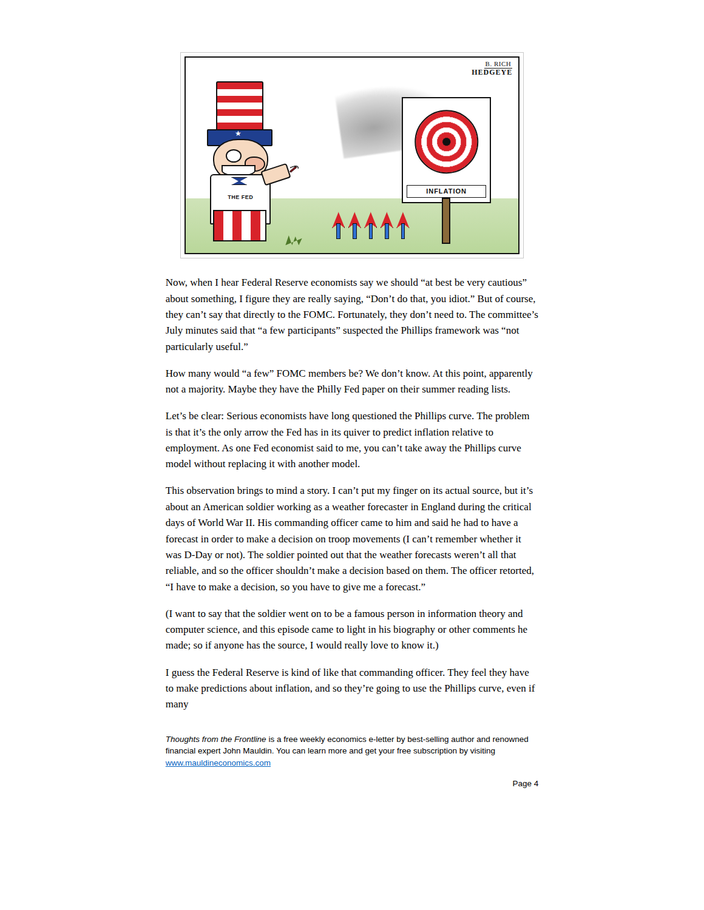B. RICH
HEDGEYE
THE FED
INFLATION
Now, when I hear Federal Reserve economists say we should “at best be very cautious” about something, I figure they are really saying, “Don’t do that, you idiot.” But of course, they can’t say that directly to the FOMC. Fortunately, they don’t need to. The committee’s July minutes said that “a few participants” suspected the Phillips framework was “not particularly useful.”
How many would “a few” FOMC members be? We don’t know. At this point, apparently not a majority. Maybe they have the Philly Fed paper on their summer reading lists.
Let’s be clear: Serious economists have long questioned the Phillips curve. The problem is that it’s the only arrow the Fed has in its quiver to predict inflation relative to employment. As one Fed economist said to me, you can’t take away the Phillips curve model without replacing it with another model.
This observation brings to mind a story. I can’t put my finger on its actual source, but it’s about an American soldier working as a weather forecaster in England during the critical days of World War II. His commanding officer came to him and said he had to have a forecast in order to make a decision on troop movements (I can’t remember whether it was D-Day or not). The soldier pointed out that the weather forecasts weren’t all that reliable, and so the officer shouldn’t make a decision based on them. The officer retorted, “I have to make a decision, so you have to give me a forecast.”
(I want to say that the soldier went on to be a famous person in information theory and computer science, and this episode came to light in his biography or other comments he made; so if anyone has the source, I would really love to know it.)
I guess the Federal Reserve is kind of like that commanding officer. They feel they have to make predictions about inflation, and so they’re going to use the Phillips curve, even if many
Thoughts from the Frontline is a free weekly economics e-letter by best-selling author and renowned financial expert John Mauldin. You can learn more and get your free subscription by visiting www.mauldineconomics.com
Page 4